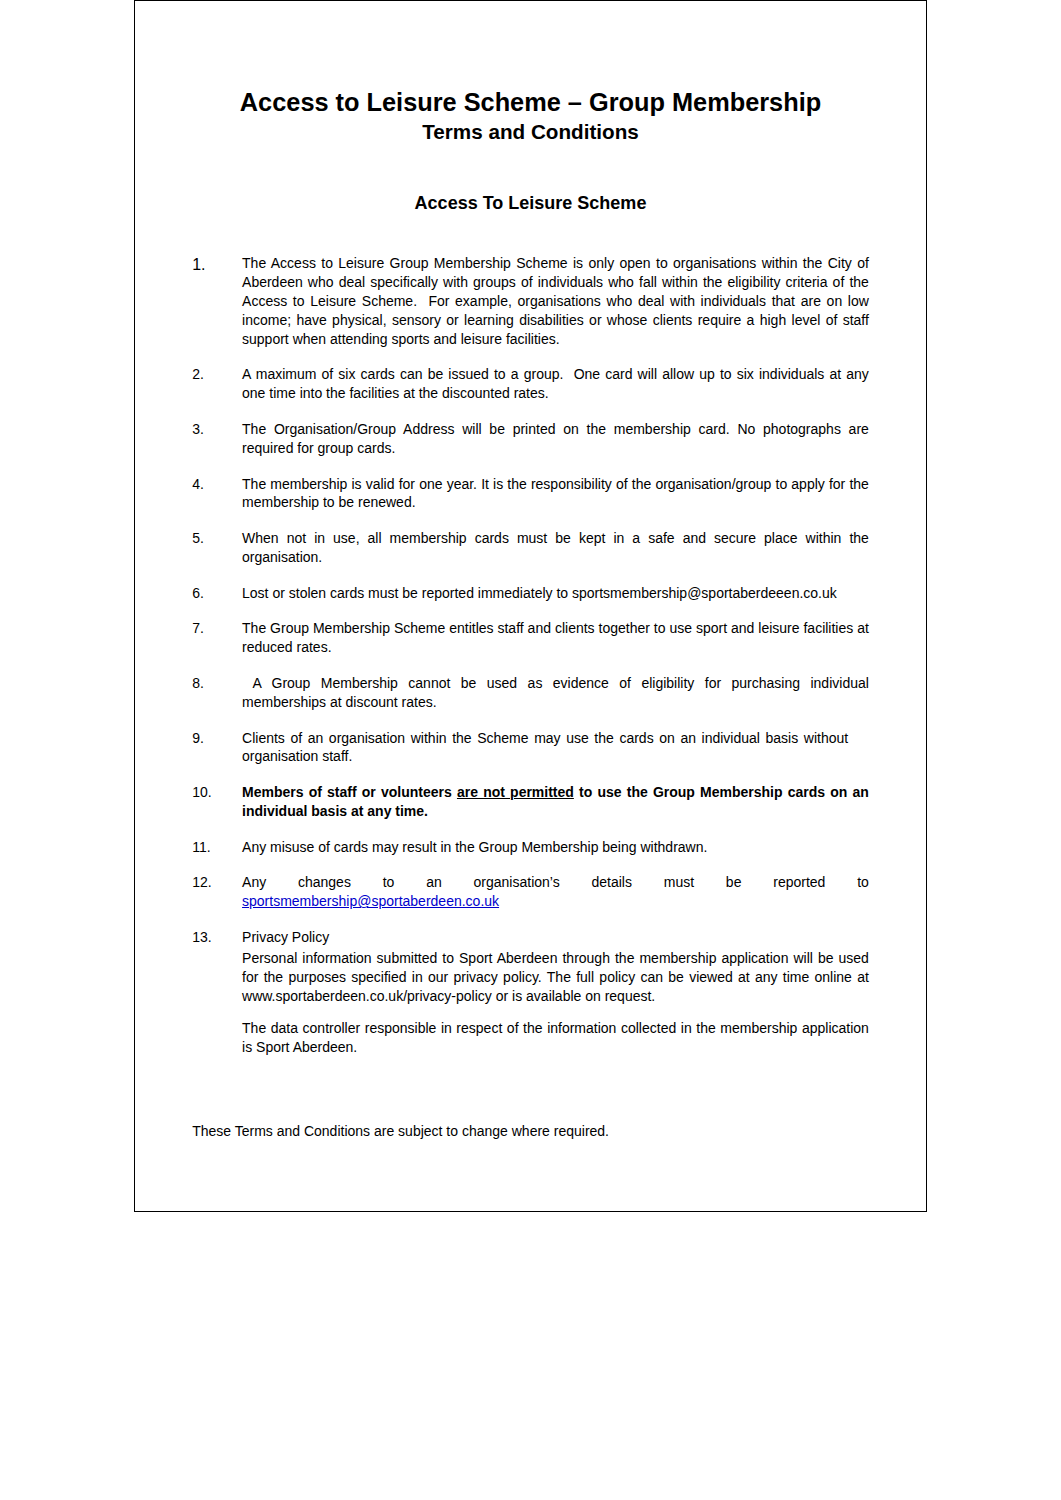Access to Leisure Scheme – Group Membership Terms and Conditions
Access To Leisure Scheme
1. The Access to Leisure Group Membership Scheme is only open to organisations within the City of Aberdeen who deal specifically with groups of individuals who fall within the eligibility criteria of the Access to Leisure Scheme. For example, organisations who deal with individuals that are on low income; have physical, sensory or learning disabilities or whose clients require a high level of staff support when attending sports and leisure facilities.
2. A maximum of six cards can be issued to a group. One card will allow up to six individuals at any one time into the facilities at the discounted rates.
3. The Organisation/Group Address will be printed on the membership card. No photographs are required for group cards.
4. The membership is valid for one year. It is the responsibility of the organisation/group to apply for the membership to be renewed.
5. When not in use, all membership cards must be kept in a safe and secure place within the organisation.
6. Lost or stolen cards must be reported immediately to sportsmembership@sportaberdeeen.co.uk
7. The Group Membership Scheme entitles staff and clients together to use sport and leisure facilities at reduced rates.
8. A Group Membership cannot be used as evidence of eligibility for purchasing individual memberships at discount rates.
9. Clients of an organisation within the Scheme may use the cards on an individual basis without organisation staff.
10. Members of staff or volunteers are not permitted to use the Group Membership cards on an individual basis at any time.
11. Any misuse of cards may result in the Group Membership being withdrawn.
12. Any changes to an organisation’s details must be reported to sportsmembership@sportaberdeen.co.uk
13.
Privacy Policy
Personal information submitted to Sport Aberdeen through the membership application will be used for the purposes specified in our privacy policy. The full policy can be viewed at any time online at www.sportaberdeen.co.uk/privacy-policy or is available on request.
The data controller responsible in respect of the information collected in the membership application is Sport Aberdeen.
These Terms and Conditions are subject to change where required.